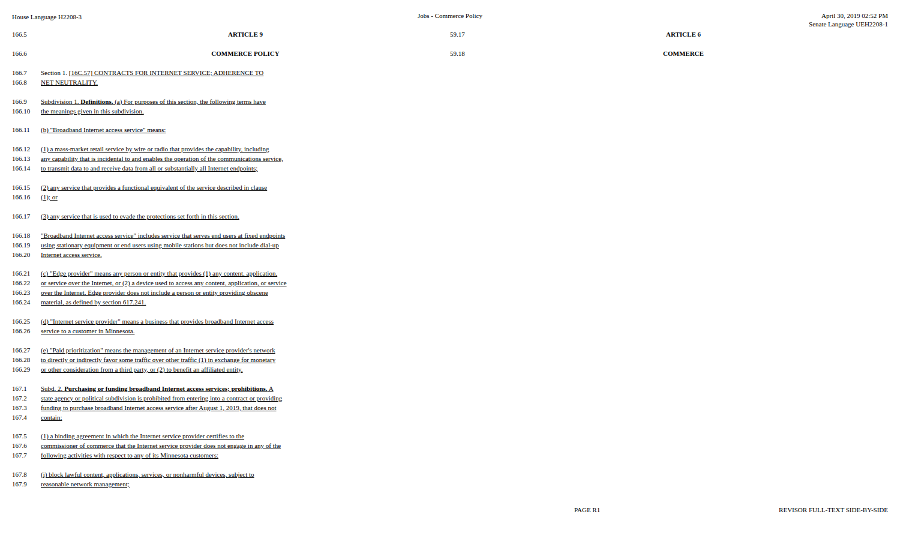House Language H2208-3
Jobs - Commerce Policy
April 30, 2019 02:52 PM
Senate Language UEH2208-1
| 166.5 ARTICLE 9 166.6 COMMERCE POLICY 166.7 Section 1. [16C.57] CONTRACTS FOR INTERNET SERVICE; ADHERENCE TO 166.8 NET NEUTRALITY. 166.9 Subdivision 1. Definitions. (a) For purposes of this section, the following terms have 166.10 the meanings given in this subdivision. 166.11 (b) "Broadband Internet access service" means: 166.12 (1) a mass-market retail service by wire or radio that provides the capability, including 166.13 any capability that is incidental to and enables the operation of the communications service, 166.14 to transmit data to and receive data from all or substantially all Internet endpoints; 166.15 (2) any service that provides a functional equivalent of the service described in clause 166.16 (1); or 166.17 (3) any service that is used to evade the protections set forth in this section. 166.18 "Broadband Internet access service" includes service that serves end users at fixed endpoints 166.19 using stationary equipment or end users using mobile stations but does not include dial-up 166.20 Internet access service. 166.21 (c) "Edge provider" means any person or entity that provides (1) any content, application, 166.22 or service over the Internet, or (2) a device used to access any content, application, or service 166.23 over the Internet. Edge provider does not include a person or entity providing obscene 166.24 material, as defined by section 617.241. 166.25 (d) "Internet service provider" means a business that provides broadband Internet access 166.26 service to a customer in Minnesota. 166.27 (e) "Paid prioritization" means the management of an Internet service provider's network 166.28 to directly or indirectly favor some traffic over other traffic (1) in exchange for monetary 166.29 or other consideration from a third party, or (2) to benefit an affiliated entity. 167.1 Subd. 2. Purchasing or funding broadband Internet access services; prohibitions. A 167.2 state agency or political subdivision is prohibited from entering into a contract or providing 167.3 funding to purchase broadband Internet access service after August 1, 2019, that does not 167.4 contain: 167.5 (1) a binding agreement in which the Internet service provider certifies to the 167.6 commissioner of commerce that the Internet service provider does not engage in any of the 167.7 following activities with respect to any of its Minnesota customers: 167.8 (i) block lawful content, applications, services, or nonharmful devices, subject to 167.9 reasonable network management; | 59.17 ARTICLE 6 59.18 COMMERCE |
PAGE R1
REVISOR FULL-TEXT SIDE-BY-SIDE